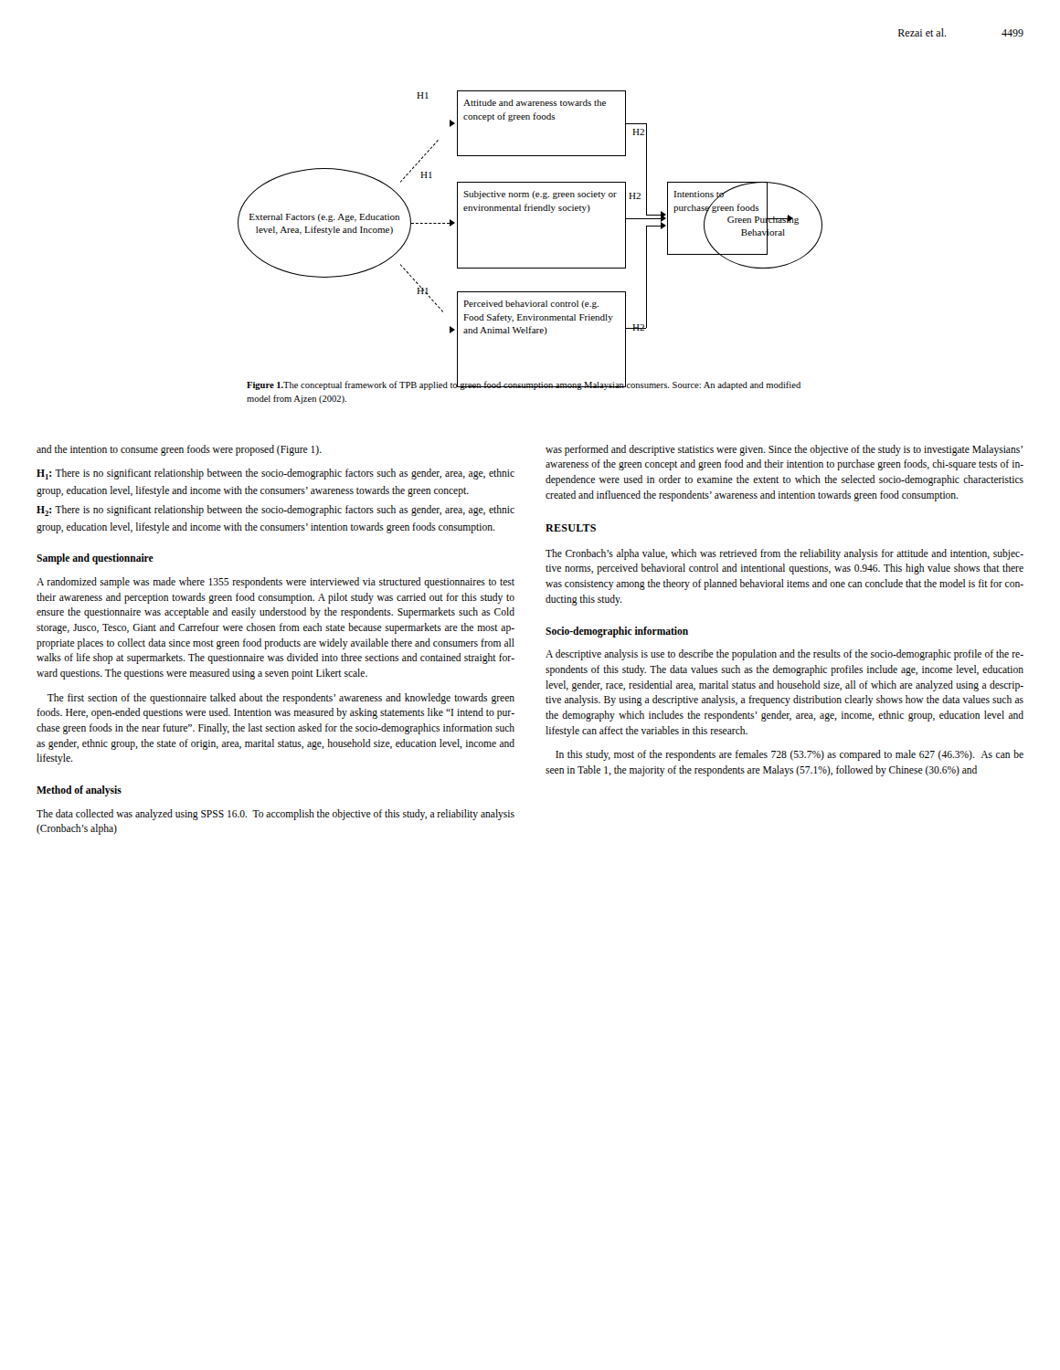Rezai et al. 4499
External Factors (e.g. Age, Education level, Area, Lifestyle and Income)
Green Purchasing Behavioral
Attitude and awareness towards the concept of green foods
Subjective norm (e.g. green society or environmental friendly society)
Perceived behavioral control (e.g. Food Safety, Environmental Friendly and Animal Welfare)
Intentions to purchase green foods
H1
H1
H1
H2
H2
H2
Figure 1. The conceptual framework of TPB applied to green food consumption among Malaysian consumers. Source: An adapted and modified model from Ajzen (2002).
and the intention to consume green foods were proposed (Figure 1).
H1: There is no significant relationship between the socio-demographic factors such as gender, area, age, ethnic group, education level, lifestyle and income with the consumers’ awareness towards the green concept.
H2: There is no significant relationship between the socio-demographic factors such as gender, area, age, ethnic group, education level, lifestyle and income with the consumers’ intention towards green foods consumption.
Sample and questionnaire
A randomized sample was made where 1355 respondents were interviewed via structured questionnaires to test their awareness and perception towards green food consumption. A pilot study was carried out for this study to ensure the questionnaire was acceptable and easily understood by the respondents. Supermarkets such as Cold storage, Jusco, Tesco, Giant and Carrefour were chosen from each state because supermarkets are the most appropriate places to collect data since most green food products are widely available there and consumers from all walks of life shop at supermarkets. The questionnaire was divided into three sections and contained straight forward questions. The questions were measured using a seven point Likert scale.
The first section of the questionnaire talked about the respondents’ awareness and knowledge towards green foods. Here, open-ended questions were used. Intention was measured by asking statements like “I intend to purchase green foods in the near future”. Finally, the last section asked for the socio-demographics information such as gender, ethnic group, the state of origin, area, marital status, age, household size, education level, income and lifestyle.
Method of analysis
The data collected was analyzed using SPSS 16.0. To accomplish the objective of this study, a reliability analysis (Cronbach’s alpha)
was performed and descriptive statistics were given. Since the objective of the study is to investigate Malaysians’ awareness of the green concept and green food and their intention to purchase green foods, chi-square tests of independence were used in order to examine the extent to which the selected socio-demographic characteristics created and influenced the respondents’ awareness and intention towards green food consumption.
RESULTS
The Cronbach’s alpha value, which was retrieved from the reliability analysis for attitude and intention, subjective norms, perceived behavioral control and intentional questions, was 0.946. This high value shows that there was consistency among the theory of planned behavioral items and one can conclude that the model is fit for conducting this study.
Socio-demographic information
A descriptive analysis is use to describe the population and the results of the socio-demographic profile of the respondents of this study. The data values such as the demographic profiles include age, income level, education level, gender, race, residential area, marital status and household size, all of which are analyzed using a descriptive analysis. By using a descriptive analysis, a frequency distribution clearly shows how the data values such as the demography which includes the respondents’ gender, area, age, income, ethnic group, education level and lifestyle can affect the variables in this research.
In this study, most of the respondents are females 728 (53.7%) as compared to male 627 (46.3%). As can be seen in Table 1, the majority of the respondents are Malays (57.1%), followed by Chinese (30.6%) and